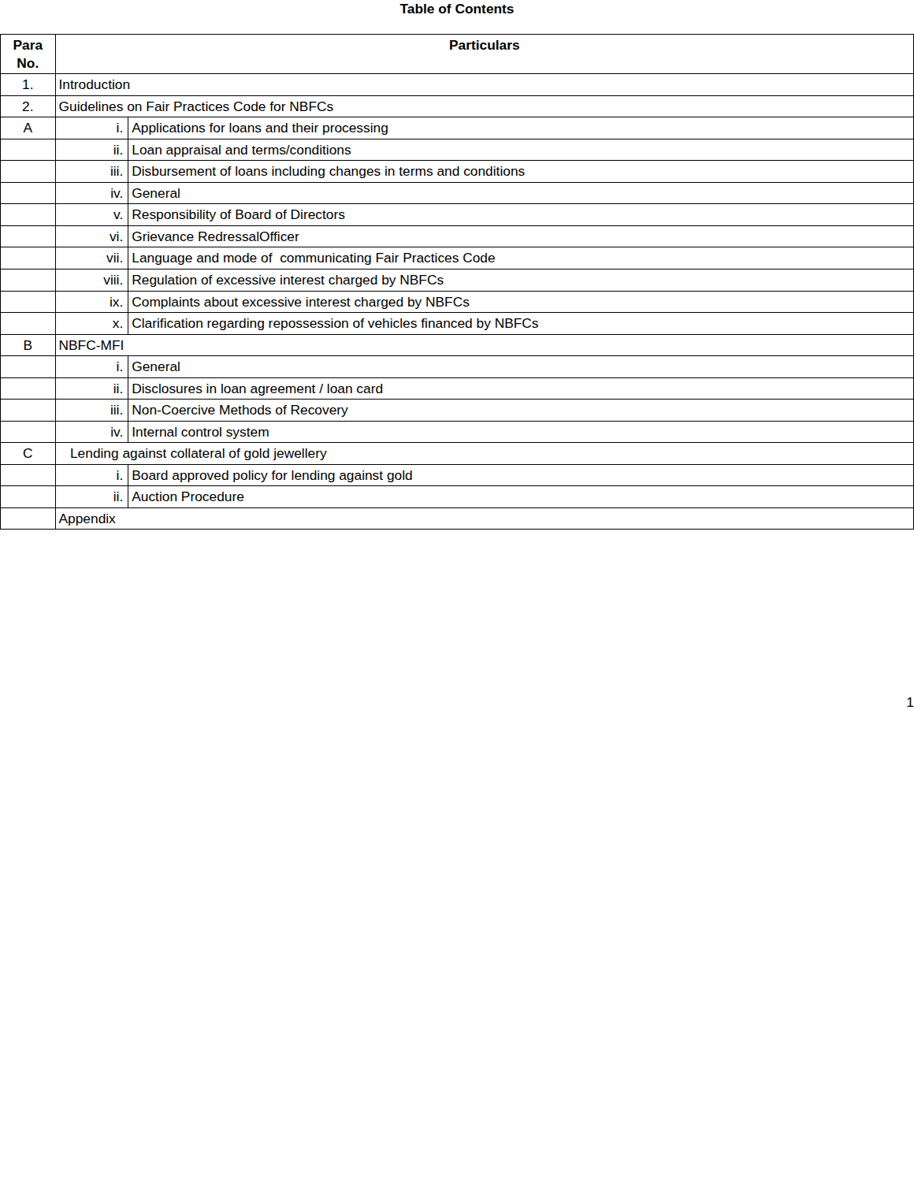Table of Contents
| Para No. | Particulars |
| --- | --- |
| 1. | Introduction |
| 2. | Guidelines on Fair Practices Code for NBFCs |
| A | i. | Applications for loans and their processing |
| | ii. | Loan appraisal and terms/conditions |
| | iii. | Disbursement of loans including changes in terms and conditions |
| | iv. | General |
| | v. | Responsibility of Board of Directors |
| | vi. | Grievance RedressalOfficer |
| | vii. | Language and mode of communicating Fair Practices Code |
| | viii. | Regulation of excessive interest charged by NBFCs |
| | ix. | Complaints about excessive interest charged by NBFCs |
| | x. | Clarification regarding repossession of vehicles financed by NBFCs |
| B | NBFC-MFI |
| | i. | General |
| | ii. | Disclosures in loan agreement / loan card |
| | iii. | Non-Coercive Methods of Recovery |
| | iv. | Internal control system |
| C | Lending against collateral of gold jewellery |
| | i. | Board approved policy for lending against gold |
| | ii. | Auction Procedure |
| | Appendix |
1